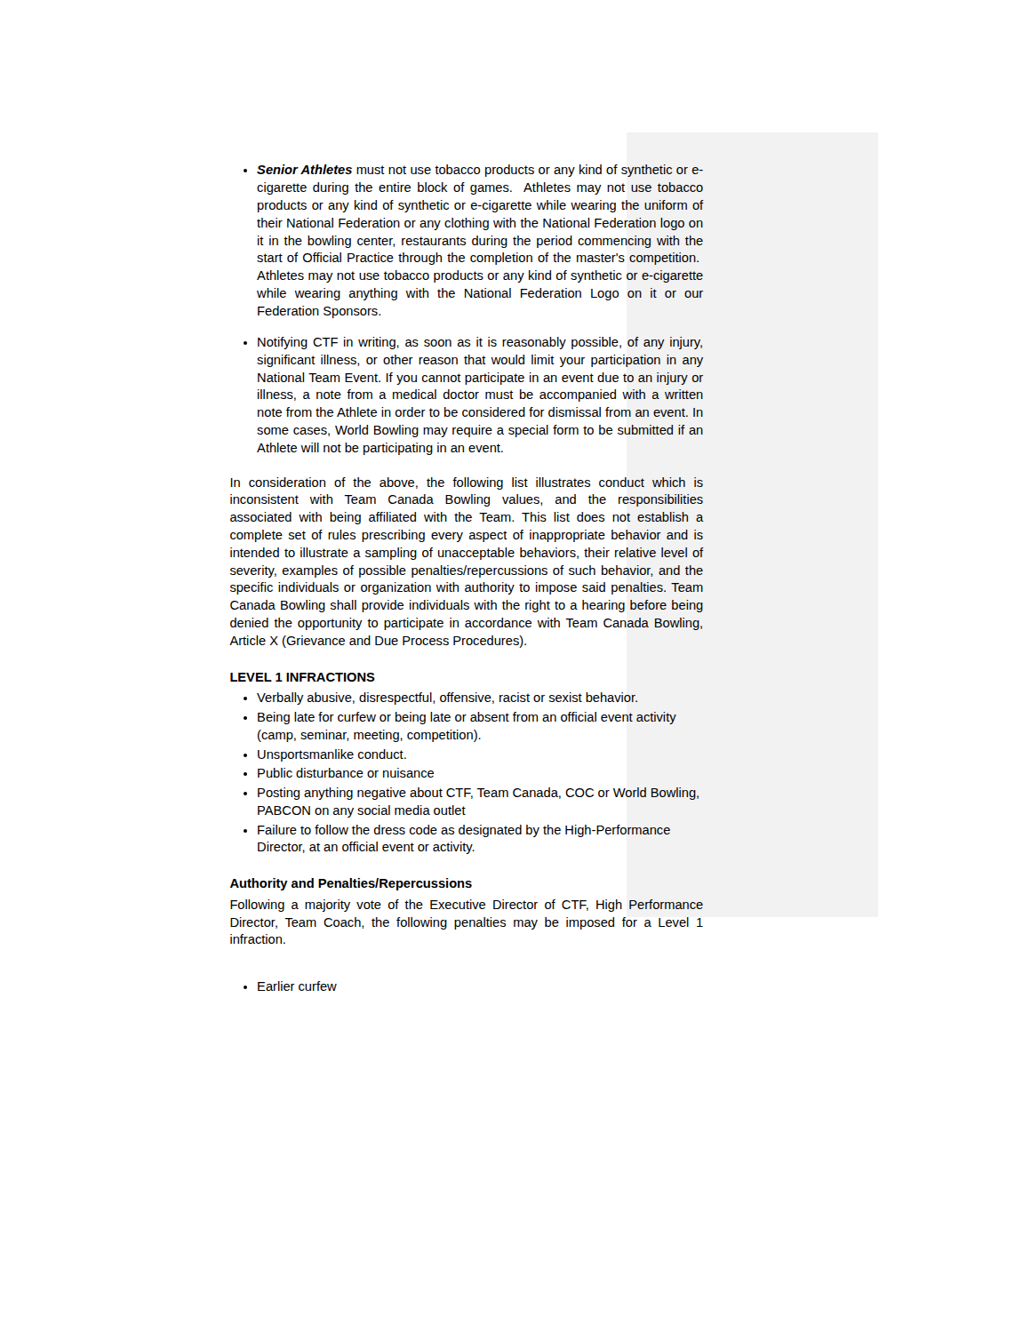Senior Athletes must not use tobacco products or any kind of synthetic or e-cigarette during the entire block of games. Athletes may not use tobacco products or any kind of synthetic or e-cigarette while wearing the uniform of their National Federation or any clothing with the National Federation logo on it in the bowling center, restaurants during the period commencing with the start of Official Practice through the completion of the master's competition. Athletes may not use tobacco products or any kind of synthetic or e-cigarette while wearing anything with the National Federation Logo on it or our Federation Sponsors.
Notifying CTF in writing, as soon as it is reasonably possible, of any injury, significant illness, or other reason that would limit your participation in any National Team Event. If you cannot participate in an event due to an injury or illness, a note from a medical doctor must be accompanied with a written note from the Athlete in order to be considered for dismissal from an event. In some cases, World Bowling may require a special form to be submitted if an Athlete will not be participating in an event.
In consideration of the above, the following list illustrates conduct which is inconsistent with Team Canada Bowling values, and the responsibilities associated with being affiliated with the Team. This list does not establish a complete set of rules prescribing every aspect of inappropriate behavior and is intended to illustrate a sampling of unacceptable behaviors, their relative level of severity, examples of possible penalties/repercussions of such behavior, and the specific individuals or organization with authority to impose said penalties. Team Canada Bowling shall provide individuals with the right to a hearing before being denied the opportunity to participate in accordance with Team Canada Bowling, Article X (Grievance and Due Process Procedures).
LEVEL 1 INFRACTIONS
Verbally abusive, disrespectful, offensive, racist or sexist behavior.
Being late for curfew or being late or absent from an official event activity (camp, seminar, meeting, competition).
Unsportsmanlike conduct.
Public disturbance or nuisance
Posting anything negative about CTF, Team Canada, COC or World Bowling, PABCON on any social media outlet
Failure to follow the dress code as designated by the High-Performance Director, at an official event or activity.
Authority and Penalties/Repercussions
Following a majority vote of the Executive Director of CTF, High Performance Director, Team Coach, the following penalties may be imposed for a Level 1 infraction.
Earlier curfew